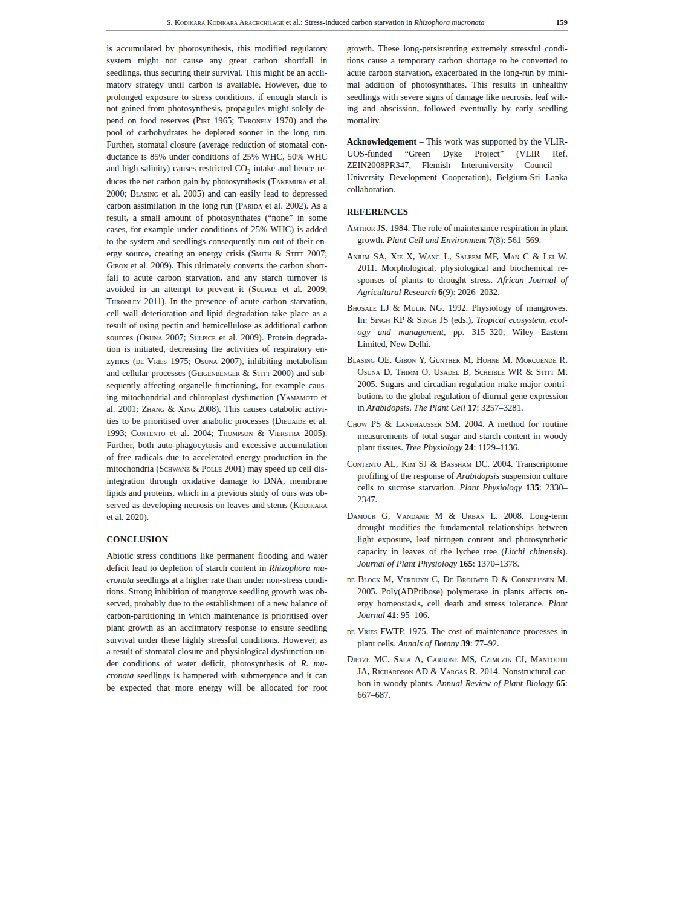S. Kodikara Kodikara Arachchilage et al.: Stress-induced carbon starvation in Rhizophora mucronata
159
is accumulated by photosynthesis, this modified regulatory system might not cause any great carbon shortfall in seedlings, thus securing their survival. This might be an acclimatory strategy until carbon is available. However, due to prolonged exposure to stress conditions, if enough starch is not gained from photosynthesis, propagules might solely depend on food reserves (Pirt 1965; Thronely 1970) and the pool of carbohydrates be depleted sooner in the long run. Further, stomatal closure (average reduction of stomatal conductance is 85% under conditions of 25% WHC, 50% WHC and high salinity) causes restricted CO2 intake and hence reduces the net carbon gain by photosynthesis (Takemura et al. 2000; Blasing et al. 2005) and can easily lead to depressed carbon assimilation in the long run (Parida et al. 2002). As a result, a small amount of photosynthates (“none” in some cases, for example under conditions of 25% WHC) is added to the system and seedlings consequently run out of their energy source, creating an energy crisis (Smith & Stitt 2007; Gibon et al. 2009). This ultimately converts the carbon shortfall to acute carbon starvation, and any starch turnover is avoided in an attempt to prevent it (Sulpice et al. 2009; Thronley 2011). In the presence of acute carbon starvation, cell wall deterioration and lipid degradation take place as a result of using pectin and hemicellulose as additional carbon sources (Osuna 2007; Sulpice et al. 2009). Protein degradation is initiated, decreasing the activities of respiratory enzymes (de Vries 1975; Osuna 2007), inhibiting metabolism and cellular processes (Geigenbenger & Stitt 2000) and subsequently affecting organelle functioning, for example causing mitochondrial and chloroplast dysfunction (Yamamoto et al. 2001; Zhang & Xing 2008). This causes catabolic activities to be prioritised over anabolic processes (Dieuaide et al. 1993; Contento et al. 2004; Thompson & Vierstra 2005). Further, both auto-phagocytosis and excessive accumulation of free radicals due to accelerated energy production in the mitochondria (Schwanz & Polle 2001) may speed up cell disintegration through oxidative damage to DNA, membrane lipids and proteins, which in a previous study of ours was observed as developing necrosis on leaves and stems (Kodikara et al. 2020).
Conclusion
Abiotic stress conditions like permanent flooding and water deficit lead to depletion of starch content in Rhizophora mucronata seedlings at a higher rate than under non-stress conditions. Strong inhibition of mangrove seedling growth was observed, probably due to the establishment of a new balance of carbon-partitioning in which maintenance is prioritised over plant growth as an acclimatory response to ensure seedling survival under these highly stressful conditions. However, as a result of stomatal closure and physiological dysfunction under conditions of water deficit, photosynthesis of R. mucronata seedlings is hampered with submergence and it can be expected that more energy will be allocated for root growth. These long-persistenting extremely stressful conditions cause a temporary carbon shortage to be converted to acute carbon starvation, exacerbated in the long-run by minimal addition of photosynthates. This results in unhealthy seedlings with severe signs of damage like necrosis, leaf wilting and abscission, followed eventually by early seedling mortality.
Acknowledgement – This work was supported by the VLIR-UOS-funded “Green Dyke Project” (VLIR Ref. ZEIN2008PR347, Flemish Interuniversity Council – University Development Cooperation), Belgium-Sri Lanka collaboration.
References
Amthor JS. 1984. The role of maintenance respiration in plant growth. Plant Cell and Environment 7(8): 561–569.
Anjum SA, Xie X, Wang L, Saleem MF, Man C & Lei W. 2011. Morphological, physiological and biochemical responses of plants to drought stress. African Journal of Agricultural Research 6(9): 2026–2032.
Bhosale LJ & Mulik NG. 1992. Physiology of mangroves. In: Singh KP & Singh JS (eds.), Tropical ecosystem, ecology and management, pp. 315–320, Wiley Eastern Limited, New Delhi.
Blasing OE, Gibon Y, Gunther M, Hohne M, Morcuende R, Osuna D, Thimm O, Usadel B, Scheible WR & Stitt M. 2005. Sugars and circadian regulation make major contributions to the global regulation of diurnal gene expression in Arabidopsis. The Plant Cell 17: 3257–3281.
Chow PS & Landhausser SM. 2004. A method for routine measurements of total sugar and starch content in woody plant tissues. Tree Physiology 24: 1129–1136.
Contento AL, Kim SJ & Bassham DC. 2004. Transcriptome profiling of the response of Arabidopsis suspension culture cells to sucrose starvation. Plant Physiology 135: 2330–2347.
Damour G, Vandame M & Urban L. 2008. Long-term drought modifies the fundamental relationships between light exposure, leaf nitrogen content and photosynthetic capacity in leaves of the lychee tree (Litchi chinensis). Journal of Plant Physiology 165: 1370–1378.
de Block M, Verduyn C, De Brouwer D & Cornelissen M. 2005. Poly(ADPribose) polymerase in plants affects energy homeostasis, cell death and stress tolerance. Plant Journal 41: 95–106.
de Vries FWTP. 1975. The cost of maintenance processes in plant cells. Annals of Botany 39: 77–92.
Dietze MC, Sala A, Carbone MS, Czimczik CI, Mantooth JA, Richardson AD & Vargas R. 2014. Nonstructural carbon in woody plants. Annual Review of Plant Biology 65: 667–687.